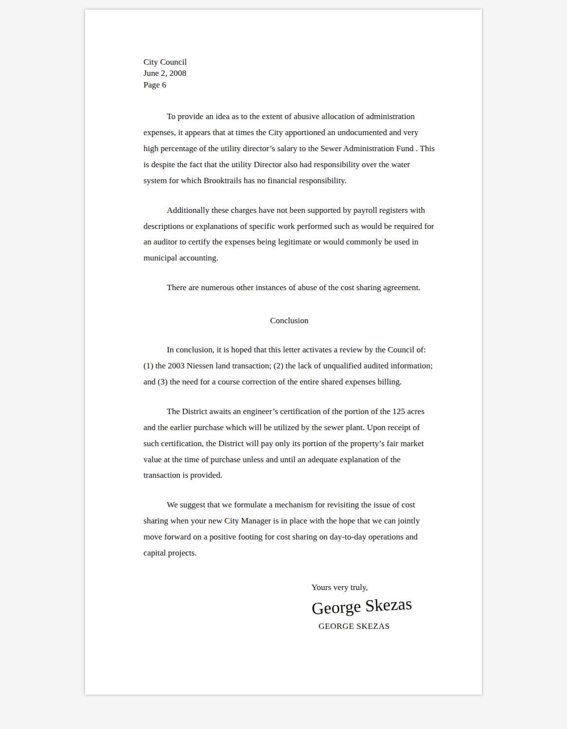City Council
June 2, 2008
Page 6
To provide an idea as to the extent of abusive allocation of administration expenses, it appears that at times the City apportioned an undocumented and very high percentage of the utility director’s salary to the Sewer Administration Fund . This is despite the fact that the utility Director also had responsibility over the water system for which Brooktrails has no financial responsibility.
Additionally these charges have not been supported by payroll registers with descriptions or explanations of specific work performed such as would be required for an auditor to certify the expenses being legitimate or would commonly be used in municipal accounting.
There are numerous other instances of abuse of the cost sharing agreement.
Conclusion
In conclusion, it is hoped that this letter activates a review by the Council of: (1) the 2003 Niessen land transaction; (2) the lack of unqualified audited information; and (3) the need for a course correction of the entire shared expenses billing.
The District awaits an engineer’s certification of the portion of the 125 acres and the earlier purchase which will be utilized by the sewer plant. Upon receipt of such certification, the District will pay only its portion of the property’s fair market value at the time of purchase unless and until an adequate explanation of the transaction is provided.
We suggest that we formulate a mechanism for revisiting the issue of cost sharing when your new City Manager is in place with the hope that we can jointly move forward on a positive footing for cost sharing on day-to-day operations and capital projects.
Yours very truly,
George Skezas
GEORGE SKEZAS